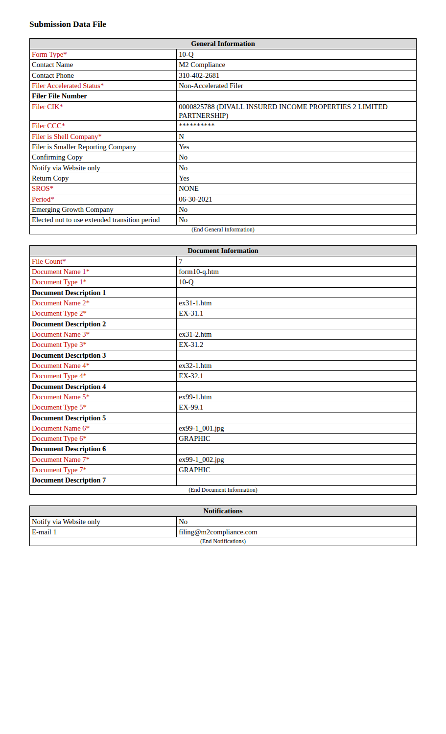Submission Data File
General Information
| Form Type* | 10-Q |
| Contact Name | M2 Compliance |
| Contact Phone | 310-402-2681 |
| Filer Accelerated Status* | Non-Accelerated Filer |
| Filer File Number | |
| Filer CIK* | 0000825788 (DIVALL INSURED INCOME PROPERTIES 2 LIMITED PARTNERSHIP) |
| Filer CCC* | ********** |
| Filer is Shell Company* | N |
| Filer is Smaller Reporting Company | Yes |
| Confirming Copy | No |
| Notify via Website only | No |
| Return Copy | Yes |
| SROS* | NONE |
| Period* | 06-30-2021 |
| Emerging Growth Company | No |
| Elected not to use extended transition period | No |
| (End General Information) |
Document Information
| File Count* | 7 |
| Document Name 1* | form10-q.htm |
| Document Type 1* | 10-Q |
| Document Description 1 | |
| Document Name 2* | ex31-1.htm |
| Document Type 2* | EX-31.1 |
| Document Description 2 | |
| Document Name 3* | ex31-2.htm |
| Document Type 3* | EX-31.2 |
| Document Description 3 | |
| Document Name 4* | ex32-1.htm |
| Document Type 4* | EX-32.1 |
| Document Description 4 | |
| Document Name 5* | ex99-1.htm |
| Document Type 5* | EX-99.1 |
| Document Description 5 | |
| Document Name 6* | ex99-1_001.jpg |
| Document Type 6* | GRAPHIC |
| Document Description 6 | |
| Document Name 7* | ex99-1_002.jpg |
| Document Type 7* | GRAPHIC |
| Document Description 7 | |
| (End Document Information) |
Notifications
| Notify via Website only | No |
| E-mail 1 | filing@m2compliance.com |
| (End Notifications) |